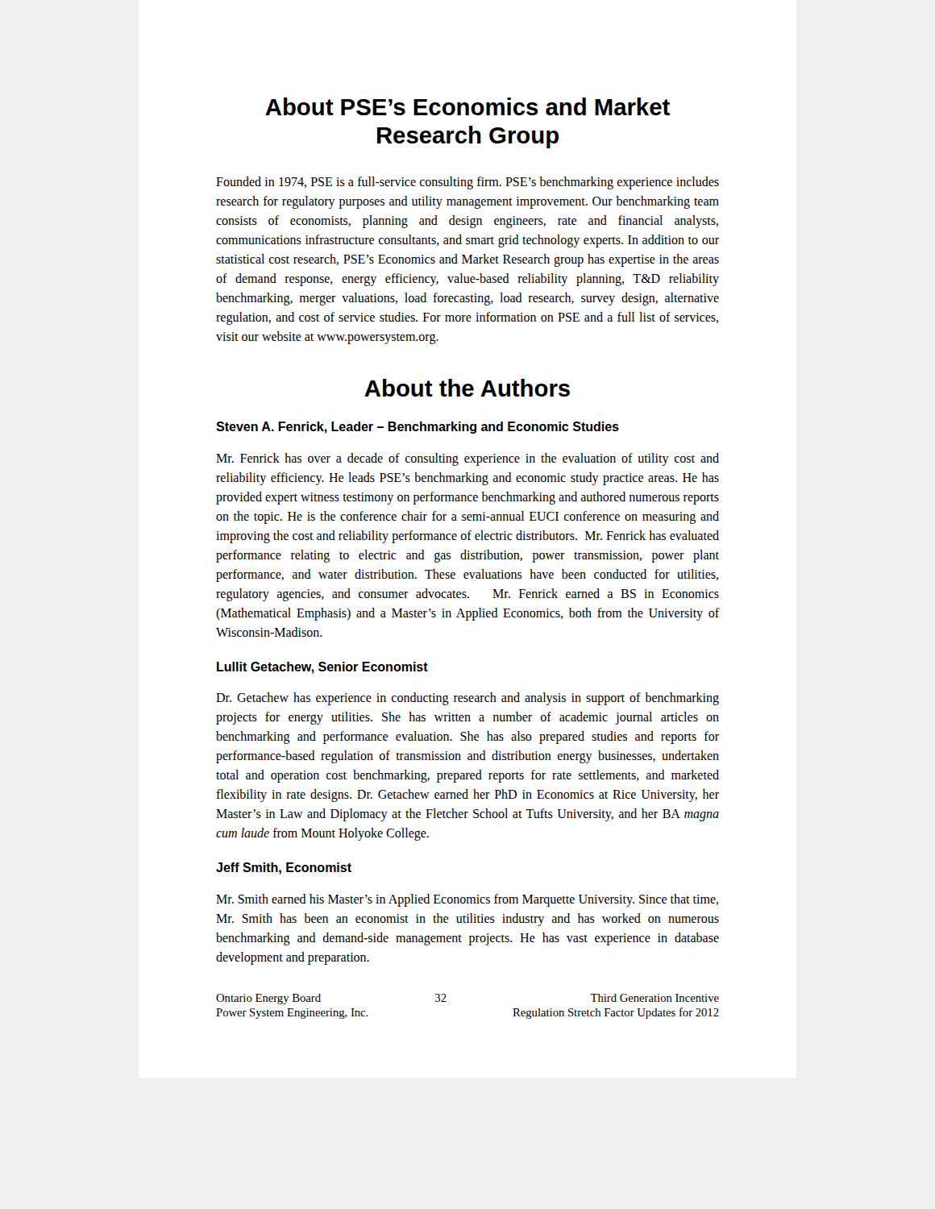About PSE’s Economics and Market
Research Group
Founded in 1974, PSE is a full-service consulting firm. PSE’s benchmarking experience includes research for regulatory purposes and utility management improvement. Our benchmarking team consists of economists, planning and design engineers, rate and financial analysts, communications infrastructure consultants, and smart grid technology experts. In addition to our statistical cost research, PSE’s Economics and Market Research group has expertise in the areas of demand response, energy efficiency, value-based reliability planning, T&D reliability benchmarking, merger valuations, load forecasting, load research, survey design, alternative regulation, and cost of service studies. For more information on PSE and a full list of services, visit our website at www.powersystem.org.
About the Authors
Steven A. Fenrick, Leader – Benchmarking and Economic Studies
Mr. Fenrick has over a decade of consulting experience in the evaluation of utility cost and reliability efficiency. He leads PSE’s benchmarking and economic study practice areas. He has provided expert witness testimony on performance benchmarking and authored numerous reports on the topic. He is the conference chair for a semi-annual EUCI conference on measuring and improving the cost and reliability performance of electric distributors. Mr. Fenrick has evaluated performance relating to electric and gas distribution, power transmission, power plant performance, and water distribution. These evaluations have been conducted for utilities, regulatory agencies, and consumer advocates. Mr. Fenrick earned a BS in Economics (Mathematical Emphasis) and a Master’s in Applied Economics, both from the University of Wisconsin-Madison.
Lullit Getachew, Senior Economist
Dr. Getachew has experience in conducting research and analysis in support of benchmarking projects for energy utilities. She has written a number of academic journal articles on benchmarking and performance evaluation. She has also prepared studies and reports for performance-based regulation of transmission and distribution energy businesses, undertaken total and operation cost benchmarking, prepared reports for rate settlements, and marketed flexibility in rate designs. Dr. Getachew earned her PhD in Economics at Rice University, her Master’s in Law and Diplomacy at the Fletcher School at Tufts University, and her BA magna cum laude from Mount Holyoke College.
Jeff Smith, Economist
Mr. Smith earned his Master’s in Applied Economics from Marquette University. Since that time, Mr. Smith has been an economist in the utilities industry and has worked on numerous benchmarking and demand-side management projects. He has vast experience in database development and preparation.
Ontario Energy Board
Power System Engineering, Inc.
32
Third Generation Incentive
Regulation Stretch Factor Updates for 2012